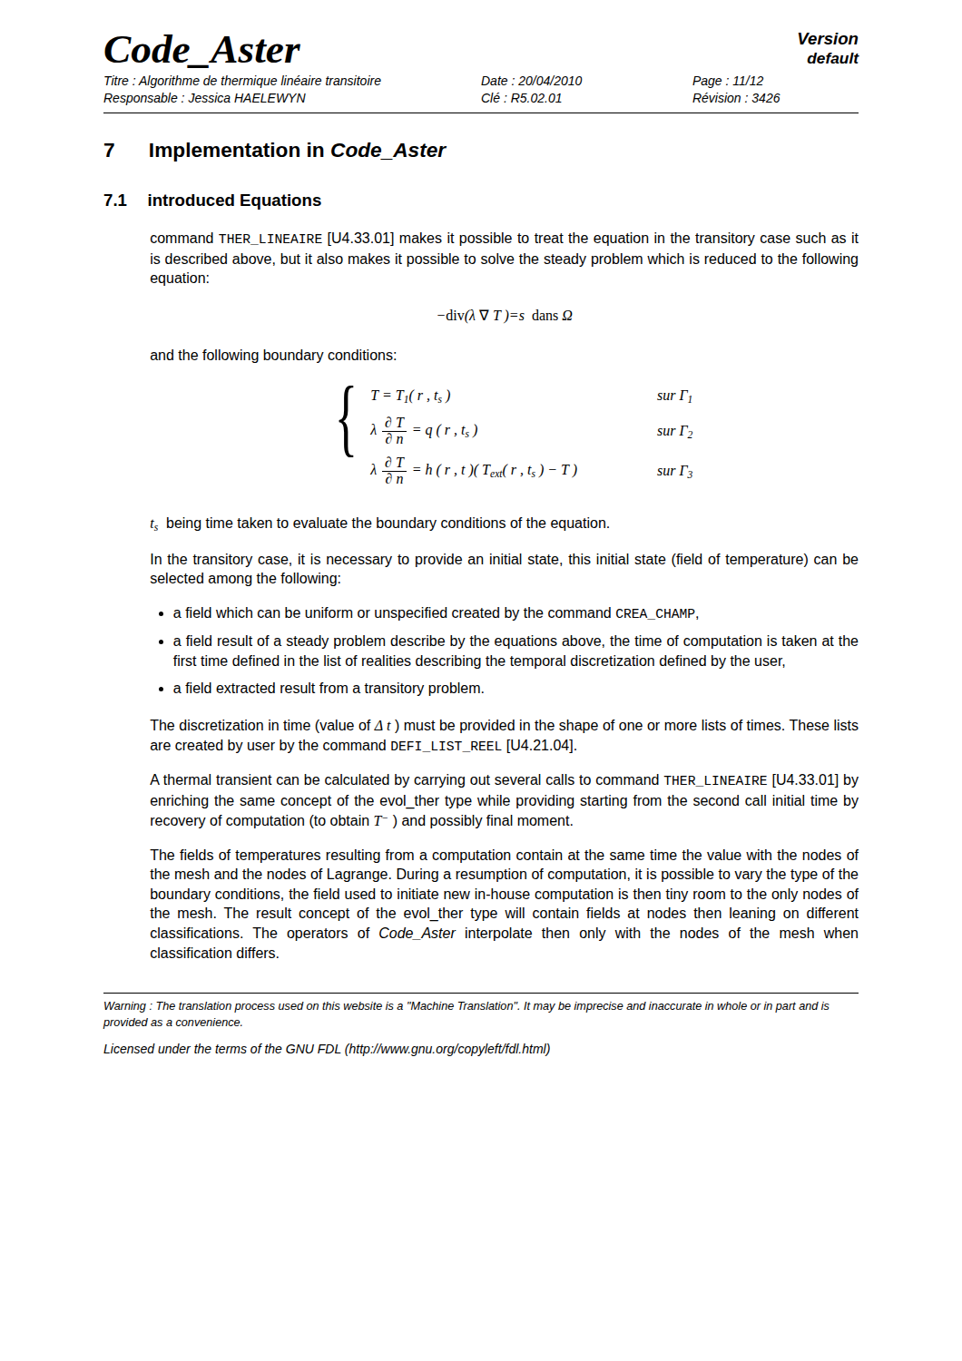Code_Aster
Version
default
| Titre : Algorithme de thermique linéaire transitoire | Date : 20/04/2010 | Page : 11/12 |
| Responsable : Jessica HAELEWYN | Clé : R5.02.01 | Révision : 3426 |
7 Implementation in Code_Aster
7.1introduced Equations
command THER_LINEAIRE [U4.33.01] makes it possible to treat the equation in the transitory case such as it is described above, but it also makes it possible to solve the steady problem which is reduced to the following equation:
−div(λ ∇ T )=s dans Ω
and the following boundary conditions:
{
| T = T 1 ( r , t s ) | sur Γ 1 |
| λ ∂ T ∂ n = q ( r , t s ) | sur Γ 2 |
| λ ∂ T ∂ n = h ( r , t )( T ext ( r , t s ) − T ) | sur Γ 3 |
ts being time taken to evaluate the boundary conditions of the equation.
In the transitory case, it is necessary to provide an initial state, this initial state (field of temperature) can be selected among the following:
a field which can be uniform or unspecified created by the command CREA_CHAMP,
a field result of a steady problem describe by the equations above, the time of computation is taken at the first time defined in the list of realities describing the temporal discretization defined by the user,
a field extracted result from a transitory problem.
The discretization in time (value of Δ t ) must be provided in the shape of one or more lists of times. These lists are created by user by the command DEFI_LIST_REEL [U4.21.04].
A thermal transient can be calculated by carrying out several calls to command THER_LINEAIRE [U4.33.01] by enriching the same concept of the evol_ther type while providing starting from the second call initial time by recovery of computation (to obtain T− ) and possibly final moment.
The fields of temperatures resulting from a computation contain at the same time the value with the nodes of the mesh and the nodes of Lagrange. During a resumption of computation, it is possible to vary the type of the boundary conditions, the field used to initiate new in-house computation is then tiny room to the only nodes of the mesh. The result concept of the evol_ther type will contain fields at nodes then leaning on different classifications. The operators of Code_Aster interpolate then only with the nodes of the mesh when classification differs.
Warning : The translation process used on this website is a "Machine Translation". It may be imprecise and inaccurate in whole or in part and is provided as a convenience.
Licensed under the terms of the GNU FDL (http://www.gnu.org/copyleft/fdl.html)